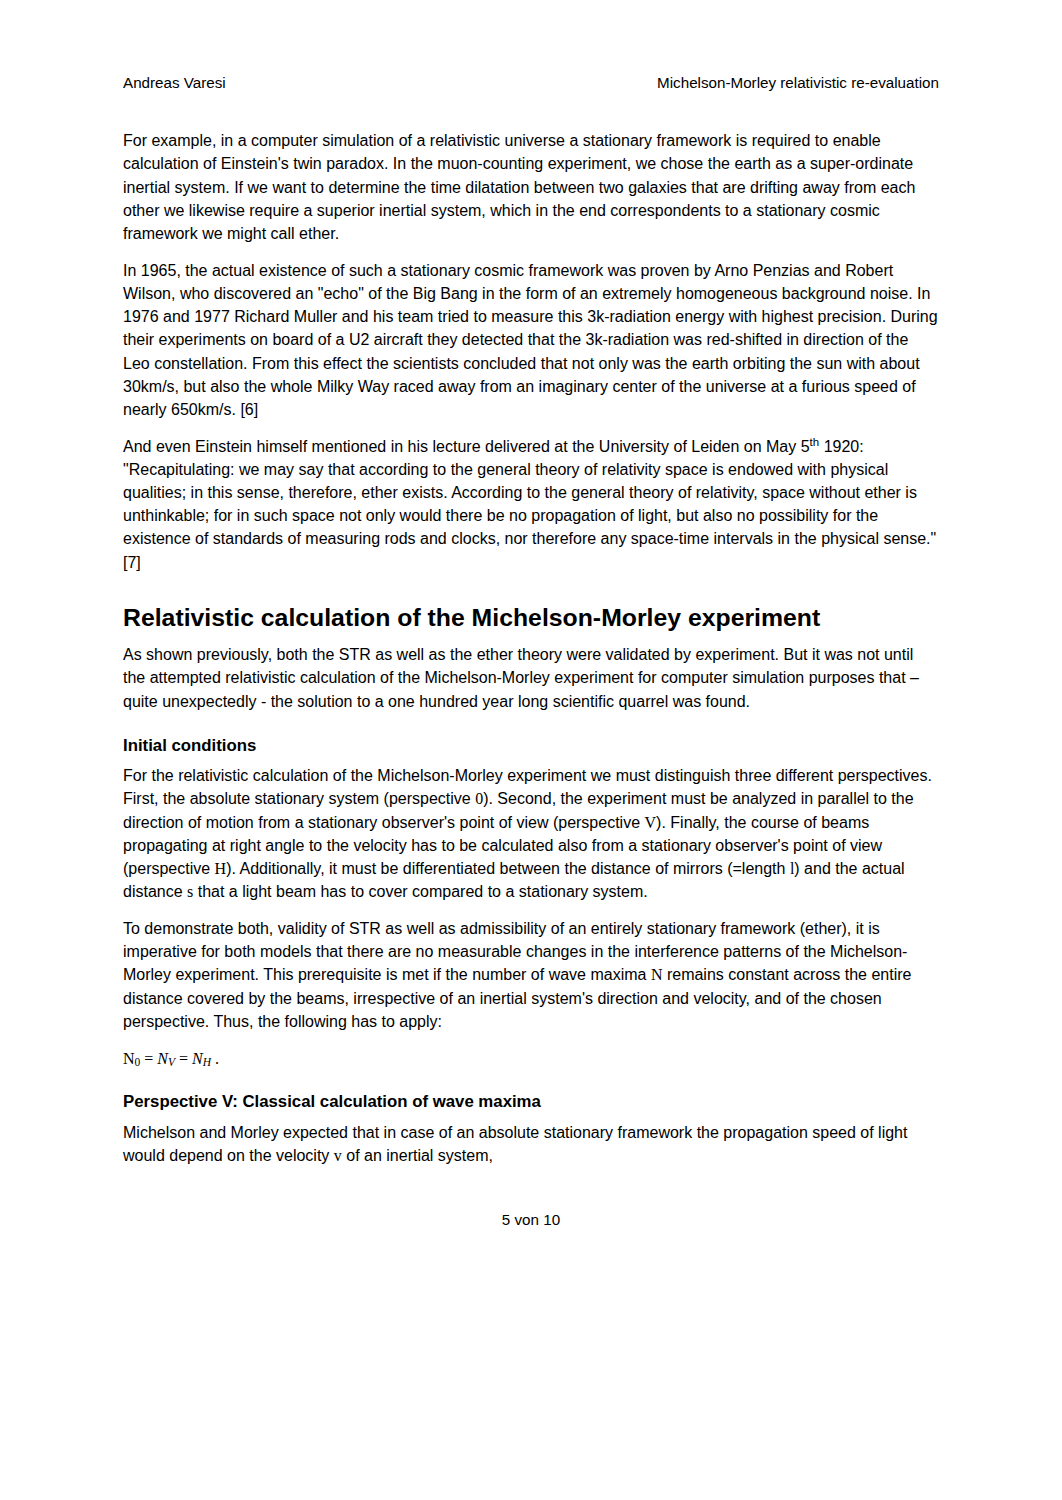Andreas Varesi
Michelson-Morley relativistic re-evaluation
For example, in a computer simulation of a relativistic universe a stationary framework is required to enable calculation of Einstein's twin paradox. In the muon-counting experiment, we chose the earth as a super-ordinate inertial system. If we want to determine the time dilatation between two galaxies that are drifting away from each other we likewise require a superior inertial system, which in the end correspondents to a stationary cosmic framework we might call ether.
In 1965, the actual existence of such a stationary cosmic framework was proven by Arno Penzias and Robert Wilson, who discovered an "echo" of the Big Bang in the form of an extremely homogeneous background noise. In 1976 and 1977 Richard Muller and his team tried to measure this 3k-radiation energy with highest precision. During their experiments on board of a U2 aircraft they detected that the 3k-radiation was red-shifted in direction of the Leo constellation. From this effect the scientists concluded that not only was the earth orbiting the sun with about 30km/s, but also the whole Milky Way raced away from an imaginary center of the universe at a furious speed of nearly 650km/s. [6]
And even Einstein himself mentioned in his lecture delivered at the University of Leiden on May 5th 1920: "Recapitulating: we may say that according to the general theory of relativity space is endowed with physical qualities; in this sense, therefore, ether exists. According to the general theory of relativity, space without ether is unthinkable; for in such space not only would there be no propagation of light, but also no possibility for the existence of standards of measuring rods and clocks, nor therefore any space-time intervals in the physical sense." [7]
Relativistic calculation of the Michelson-Morley experiment
As shown previously, both the STR as well as the ether theory were validated by experiment. But it was not until the attempted relativistic calculation of the Michelson-Morley experiment for computer simulation purposes that – quite unexpectedly - the solution to a one hundred year long scientific quarrel was found.
Initial conditions
For the relativistic calculation of the Michelson-Morley experiment we must distinguish three different perspectives. First, the absolute stationary system (perspective 0). Second, the experiment must be analyzed in parallel to the direction of motion from a stationary observer's point of view (perspective V). Finally, the course of beams propagating at right angle to the velocity has to be calculated also from a stationary observer's point of view (perspective H). Additionally, it must be differentiated between the distance of mirrors (=length l) and the actual distance s that a light beam has to cover compared to a stationary system.
To demonstrate both, validity of STR as well as admissibility of an entirely stationary framework (ether), it is imperative for both models that there are no measurable changes in the interference patterns of the Michelson-Morley experiment. This prerequisite is met if the number of wave maxima N remains constant across the entire distance covered by the beams, irrespective of an inertial system's direction and velocity, and of the chosen perspective. Thus, the following has to apply:
N0 = NV = NH .
Perspective V: Classical calculation of wave maxima
Michelson and Morley expected that in case of an absolute stationary framework the propagation speed of light would depend on the velocity v of an inertial system,
5 von 10